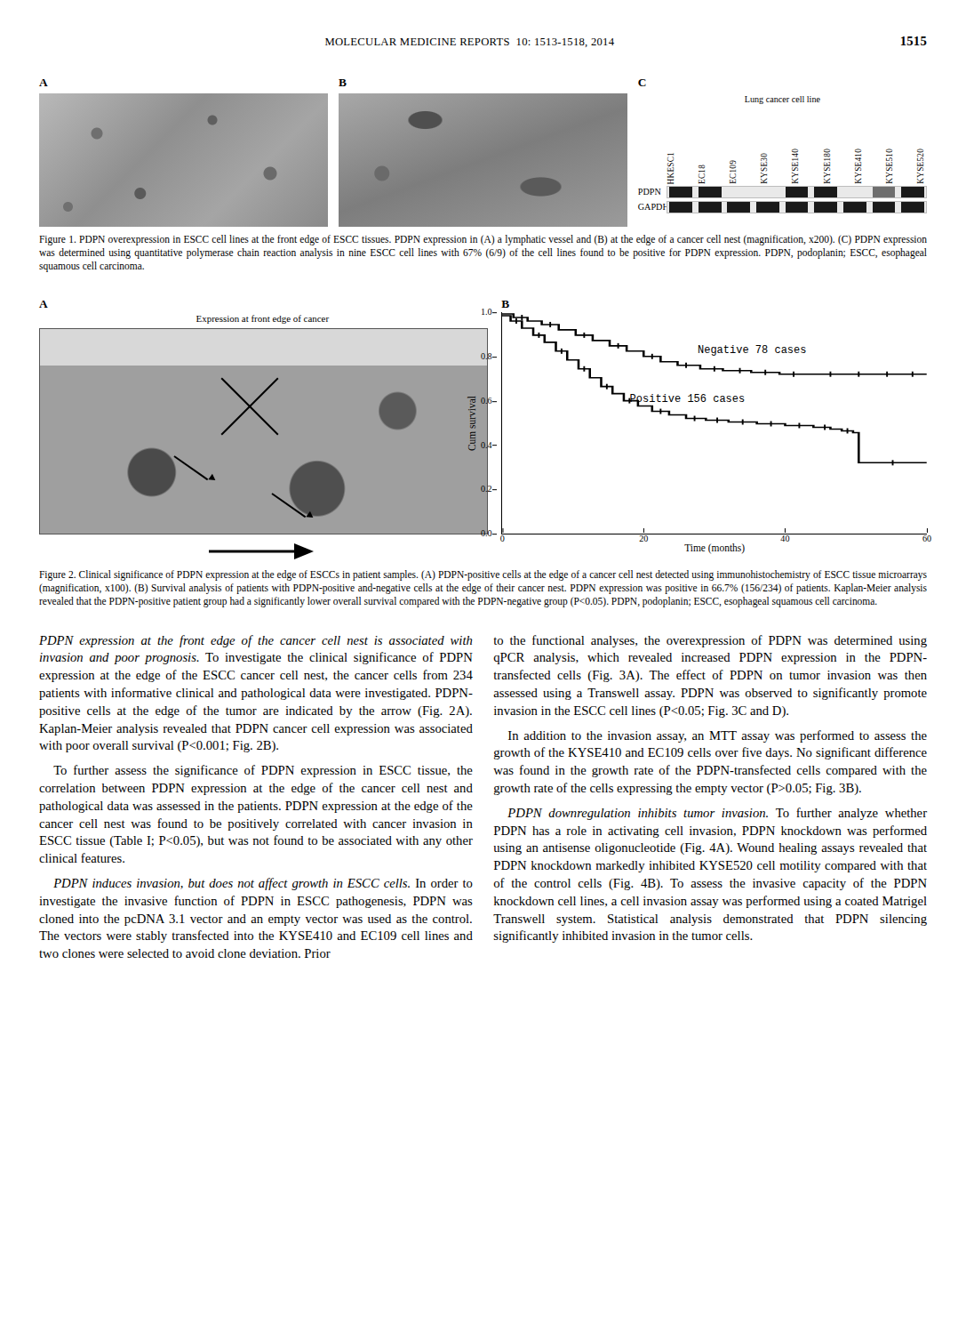MOLECULAR MEDICINE REPORTS 10: 1513-1518, 2014
1515
ABC
Lung cancer cell line
HKESC1
EC18
EC109
KYSE30
KYSE140
KYSE180
KYSE410
KYSE510
KYSE520
PDPN
GAPDH
Figure 1. PDPN overexpression in ESCC cell lines at the front edge of ESCC tissues. PDPN expression in (A) a lymphatic vessel and (B) at the edge of a cancer cell nest (magnification, x200). (C) PDPN expression was determined using quantitative polymerase chain reaction analysis in nine ESCC cell lines with 67% (6/9) of the cell lines found to be positive for PDPN expression. PDPN, podoplanin; ESCC, esophageal squamous cell carcinoma.
A
Expression at front edge of cancer
B
Cum survival
1.0
0.8
0.6
0.4
0.2
0.0
0
20
40
60
Time (months)
Negative 78 cases
Positive 156 cases
Figure 2. Clinical significance of PDPN expression at the edge of ESCCs in patient samples. (A) PDPN-positive cells at the edge of a cancer cell nest detected using immunohistochemistry of ESCC tissue microarrays (magnification, x100). (B) Survival analysis of patients with PDPN-positive and-negative cells at the edge of their cancer nest. PDPN expression was positive in 66.7% (156/234) of patients. Kaplan-Meier analysis revealed that the PDPN-positive patient group had a significantly lower overall survival compared with the PDPN-negative group (P<0.05). PDPN, podoplanin; ESCC, esophageal squamous cell carcinoma.
PDPN expression at the front edge of the cancer cell nest is associated with invasion and poor prognosis. To investigate the clinical significance of PDPN expression at the edge of the ESCC cancer cell nest, the cancer cells from 234 patients with informative clinical and pathological data were investigated. PDPN-positive cells at the edge of the tumor are indicated by the arrow (Fig. 2A). Kaplan-Meier analysis revealed that PDPN cancer cell expression was associated with poor overall survival (P<0.001; Fig. 2B).
To further assess the significance of PDPN expression in ESCC tissue, the correlation between PDPN expression at the edge of the cancer cell nest and pathological data was assessed in the patients. PDPN expression at the edge of the cancer cell nest was found to be positively correlated with cancer invasion in ESCC tissue (Table I; P<0.05), but was not found to be associated with any other clinical features.
PDPN induces invasion, but does not affect growth in ESCC cells. In order to investigate the invasive function of PDPN in ESCC pathogenesis, PDPN was cloned into the pcDNA 3.1 vector and an empty vector was used as the control. The vectors were stably transfected into the KYSE410 and EC109 cell lines and two clones were selected to avoid clone deviation. Prior
to the functional analyses, the overexpression of PDPN was determined using qPCR analysis, which revealed increased PDPN expression in the PDPN-transfected cells (Fig. 3A). The effect of PDPN on tumor invasion was then assessed using a Transwell assay. PDPN was observed to significantly promote invasion in the ESCC cell lines (P<0.05; Fig. 3C and D).
In addition to the invasion assay, an MTT assay was performed to assess the growth of the KYSE410 and EC109 cells over five days. No significant difference was found in the growth rate of the PDPN-transfected cells compared with the growth rate of the cells expressing the empty vector (P>0.05; Fig. 3B).
PDPN downregulation inhibits tumor invasion. To further analyze whether PDPN has a role in activating cell invasion, PDPN knockdown was performed using an antisense oligonucleotide (Fig. 4A). Wound healing assays revealed that PDPN knockdown markedly inhibited KYSE520 cell motility compared with that of the control cells (Fig. 4B). To assess the invasive capacity of the PDPN knockdown cell lines, a cell invasion assay was performed using a coated Matrigel Transwell system. Statistical analysis demonstrated that PDPN silencing significantly inhibited invasion in the tumor cells.